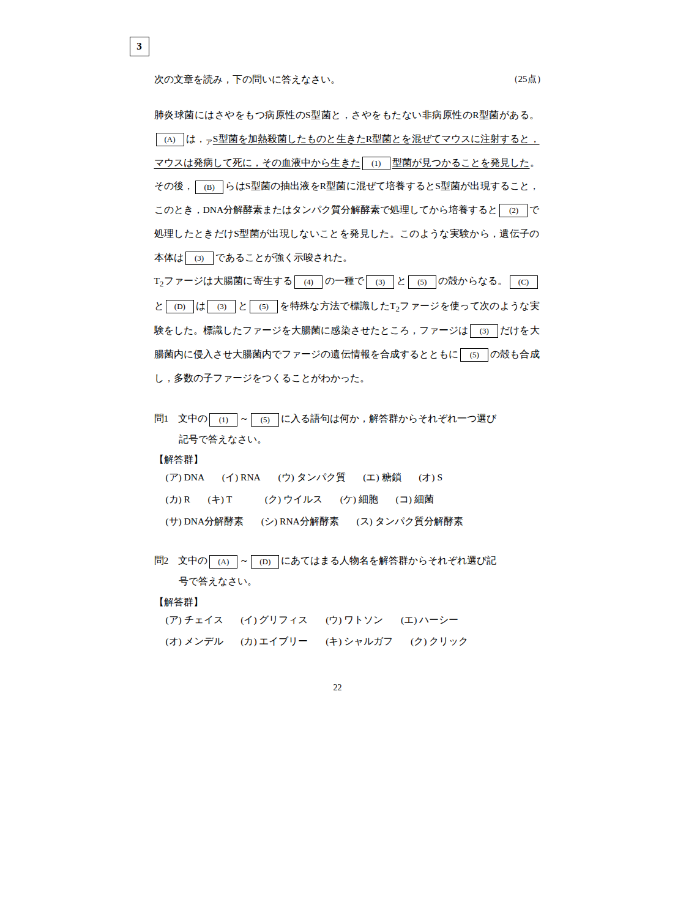3
（25点） 次の文章を読み，下の問いに答えなさい。
肺炎球菌にはさやをもつ病原性のS型菌と，さやをもたない非病原性のR型菌がある。(A) は，アS型菌を加熱殺菌したものと生きたR型菌とを混ぜてマウスに注射すると，マウスは発病して死に，その血液中から生きた(1) 型菌が見つかることを発見した。その後，(B) らはS型菌の抽出液をR型菌に混ぜて培養するとS型菌が出現すること，このとき，DNA分解酵素またはタンパク質分解酵素で処理してから培養すると(2) で処理したときだけS型菌が出現しないことを発見した。このような実験から，遺伝子の本体は(3) であることが強く示唆された。
T2ファージは大腸菌に寄生する(4) の一種で(3) と(5) の殻からなる。(C) と(D) は(3) と(5) を特殊な方法で標識したT2ファージを使って次のような実験をした。標識したファージを大腸菌に感染させたところ，ファージは(3) だけを大腸菌内に侵入させ大腸菌内でファージの遺伝情報を合成するとともに(5) の殻も合成し，多数の子ファージをつくることがわかった。
問1　文中の(1)～(5) に入る語句は何か，解答群からそれぞれ一つ選び
記号で答えなさい。
【解答群】
(ア) DNA (イ) RNA (ウ) タンパク質 (エ) 糖鎖 (オ) S
(カ) R (キ) T (ク) ウイルス (ケ) 細胞 (コ) 細菌
(サ) DNA分解酵素 (シ) RNA分解酵素 (ス) タンパク質分解酵素
問2　文中の(A)～(D) にあてはまる人物名を解答群からそれぞれ選び記
号で答えなさい。
【解答群】
(ア) チェイス (イ) グリフィス (ウ) ワトソン (エ) ハーシー
(オ) メンデル (カ) エイブリー (キ) シャルガフ (ク) クリック
22